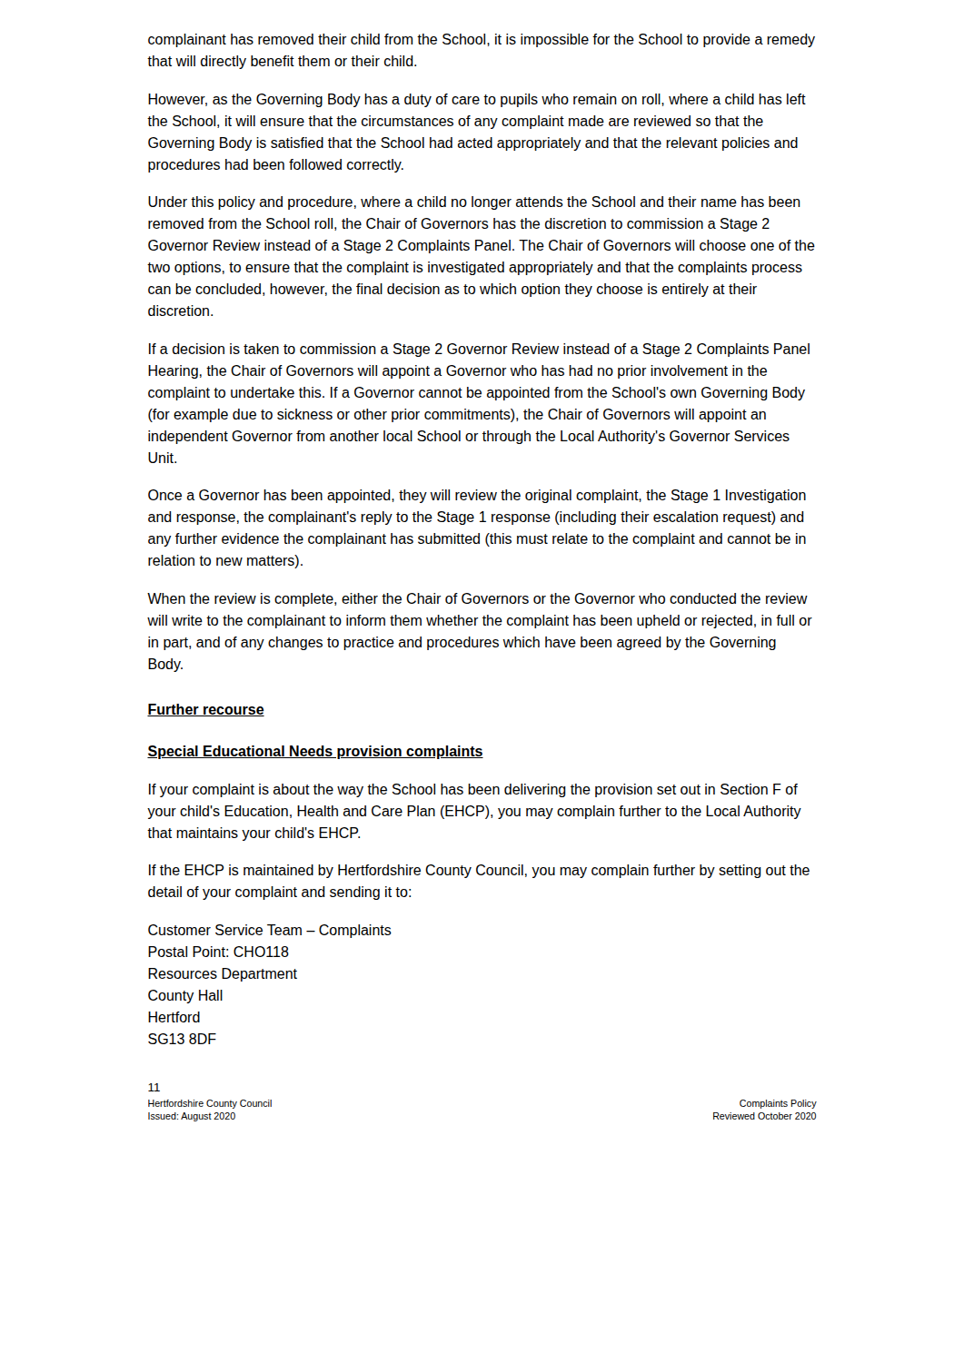complainant has removed their child from the School, it is impossible for the School to provide a remedy that will directly benefit them or their child.
However, as the Governing Body has a duty of care to pupils who remain on roll, where a child has left the School, it will ensure that the circumstances of any complaint made are reviewed so that the Governing Body is satisfied that the School had acted appropriately and that the relevant policies and procedures had been followed correctly.
Under this policy and procedure, where a child no longer attends the School and their name has been removed from the School roll, the Chair of Governors has the discretion to commission a Stage 2 Governor Review instead of a Stage 2 Complaints Panel. The Chair of Governors will choose one of the two options, to ensure that the complaint is investigated appropriately and that the complaints process can be concluded, however, the final decision as to which option they choose is entirely at their discretion.
If a decision is taken to commission a Stage 2 Governor Review instead of a Stage 2 Complaints Panel Hearing, the Chair of Governors will appoint a Governor who has had no prior involvement in the complaint to undertake this. If a Governor cannot be appointed from the School's own Governing Body (for example due to sickness or other prior commitments), the Chair of Governors will appoint an independent Governor from another local School or through the Local Authority's Governor Services Unit.
Once a Governor has been appointed, they will review the original complaint, the Stage 1 Investigation and response, the complainant's reply to the Stage 1 response (including their escalation request) and any further evidence the complainant has submitted (this must relate to the complaint and cannot be in relation to new matters).
When the review is complete, either the Chair of Governors or the Governor who conducted the review will write to the complainant to inform them whether the complaint has been upheld or rejected, in full or in part, and of any changes to practice and procedures which have been agreed by the Governing Body.
Further recourse
Special Educational Needs provision complaints
If your complaint is about the way the School has been delivering the provision set out in Section F of your child's Education, Health and Care Plan (EHCP), you may complain further to the Local Authority that maintains your child's EHCP.
If the EHCP is maintained by Hertfordshire County Council, you may complain further by setting out the detail of your complaint and sending it to:
Customer Service Team – Complaints
Postal Point: CHO118
Resources Department
County Hall
Hertford
SG13 8DF
11
Hertfordshire County Council
Issued: August 2020
Complaints Policy
Reviewed October 2020